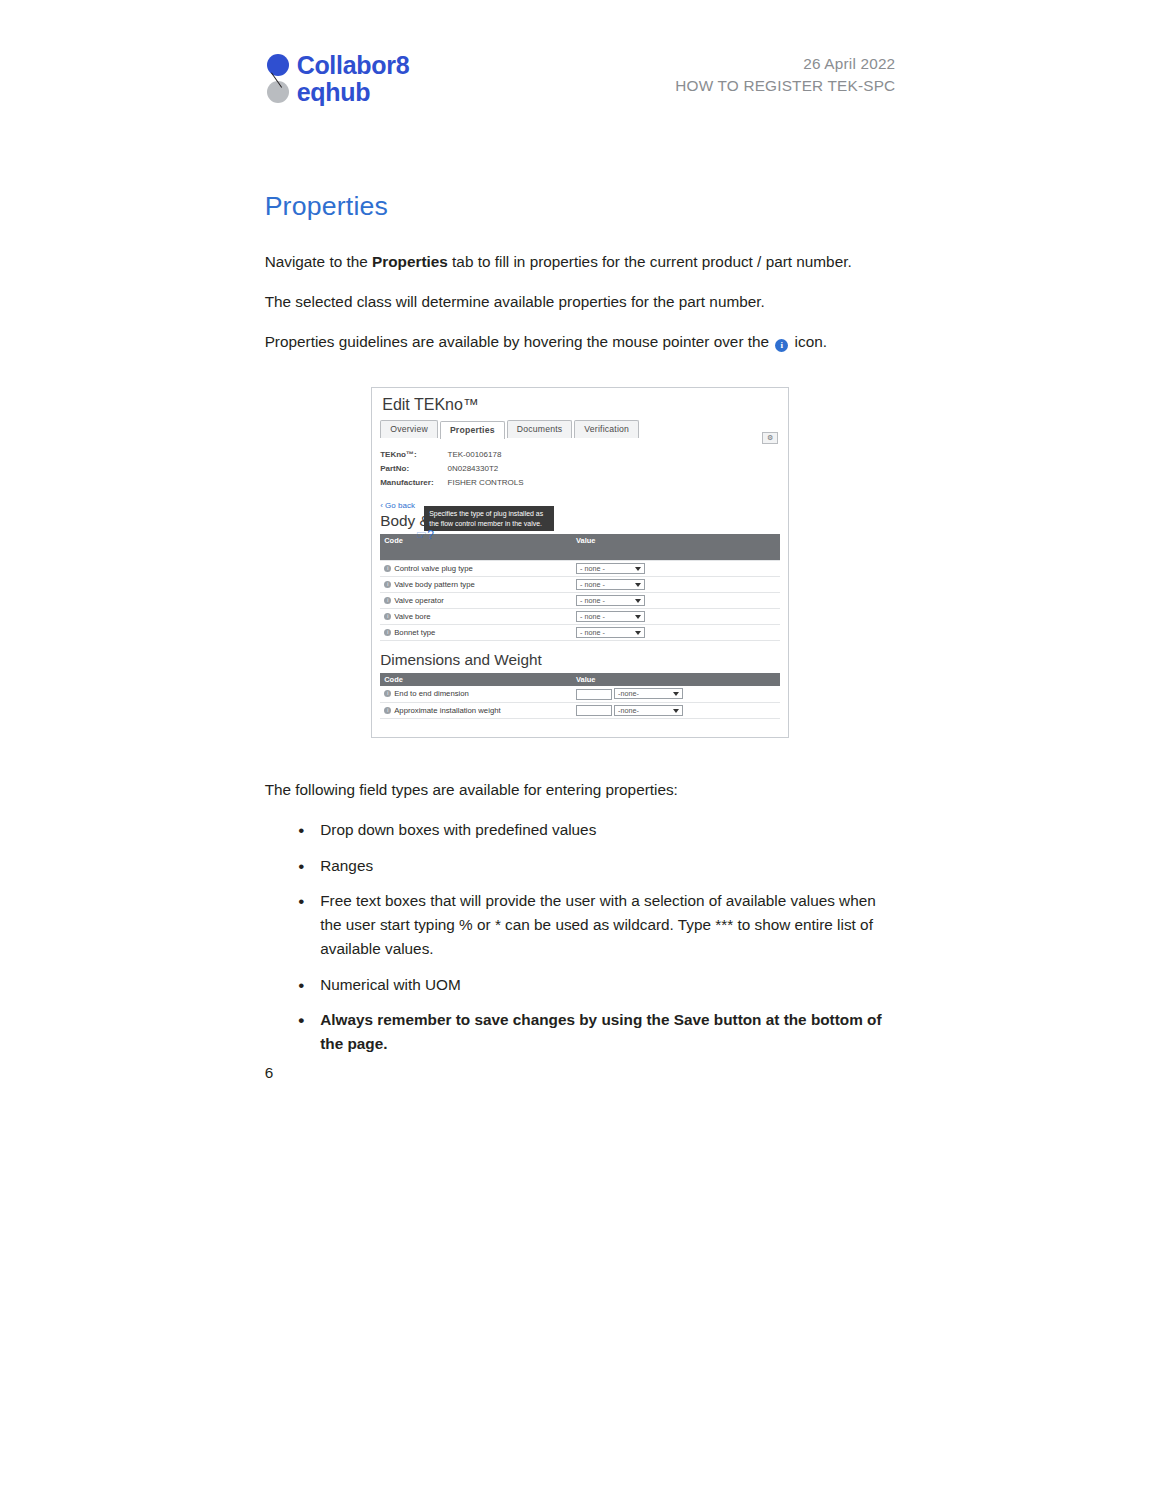Collabor8
eqhub
26 April 2022
HOW TO REGISTER TEK-SPC
Properties
Navigate to the Properties tab to fill in properties for the current product / part number.
The selected class will determine available properties for the part number.
Properties guidelines are available by hovering the mouse pointer over the i icon.
⚙
Edit TEKno™
Overview
Properties
Documents
Verification
| TEKno™: | TEK-00106178 |
| PartNo: | 0N0284330T2 |
| Manufacturer: | FISHER CONTROLS |
‹ Go back
Body & Trim Design
Specifies the type of plug installed as the flow control member in the valve.
☞?
| Code | Value | |
| --- | --- | --- |
| i Control valve plug type | - none - | |
| i Valve body pattern type | - none - | |
| i Valve operator | - none - | |
| i Valve bore | - none - | |
| i Bonnet type | - none - | |
Dimensions and Weight
| Code | Value | |
| --- | --- | --- |
| i End to end dimension | -none- | |
| i Approximate installation weight | -none- | |
The following field types are available for entering properties:
Drop down boxes with predefined values
Ranges
Free text boxes that will provide the user with a selection of available values when the user start typing % or * can be used as wildcard. Type *** to show entire list of available values.
Numerical with UOM
Always remember to save changes by using the Save button at the bottom of the page.
6